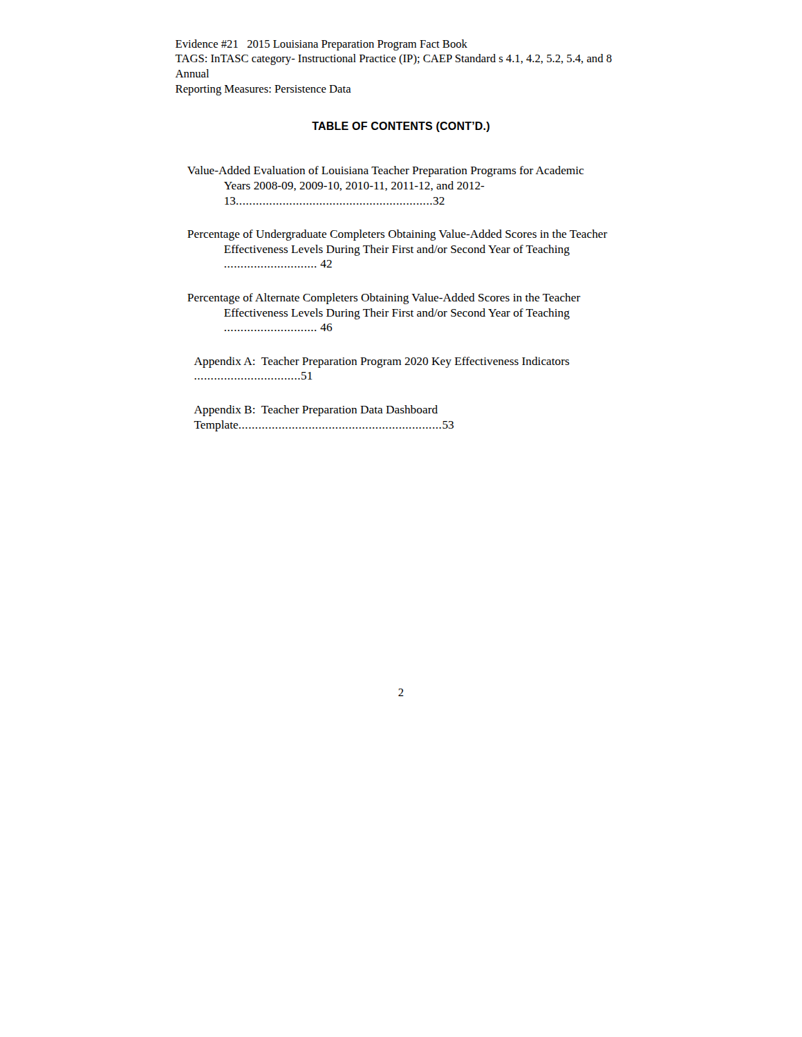Evidence #21 2015 Louisiana Preparation Program Fact Book TAGS: InTASC category- Instructional Practice (IP); CAEP Standard s 4.1, 4.2, 5.2, 5.4, and 8 Annual Reporting Measures: Persistence Data
TABLE OF CONTENTS (CONT’D.)
Value-Added Evaluation of Louisiana Teacher Preparation Programs for Academic Years 2008-09, 2009-10, 2010-11, 2011-12, and 2012-13........................................................... 32
Percentage of Undergraduate Completers Obtaining Value-Added Scores in the Teacher Effectiveness Levels During Their First and/or Second Year of Teaching ............................ 42
Percentage of Alternate Completers Obtaining Value-Added Scores in the Teacher Effectiveness Levels During Their First and/or Second Year of Teaching ............................ 46
Appendix A: Teacher Preparation Program 2020 Key Effectiveness Indicators ................................ 51
Appendix B: Teacher Preparation Data Dashboard Template............................................................. 53
2